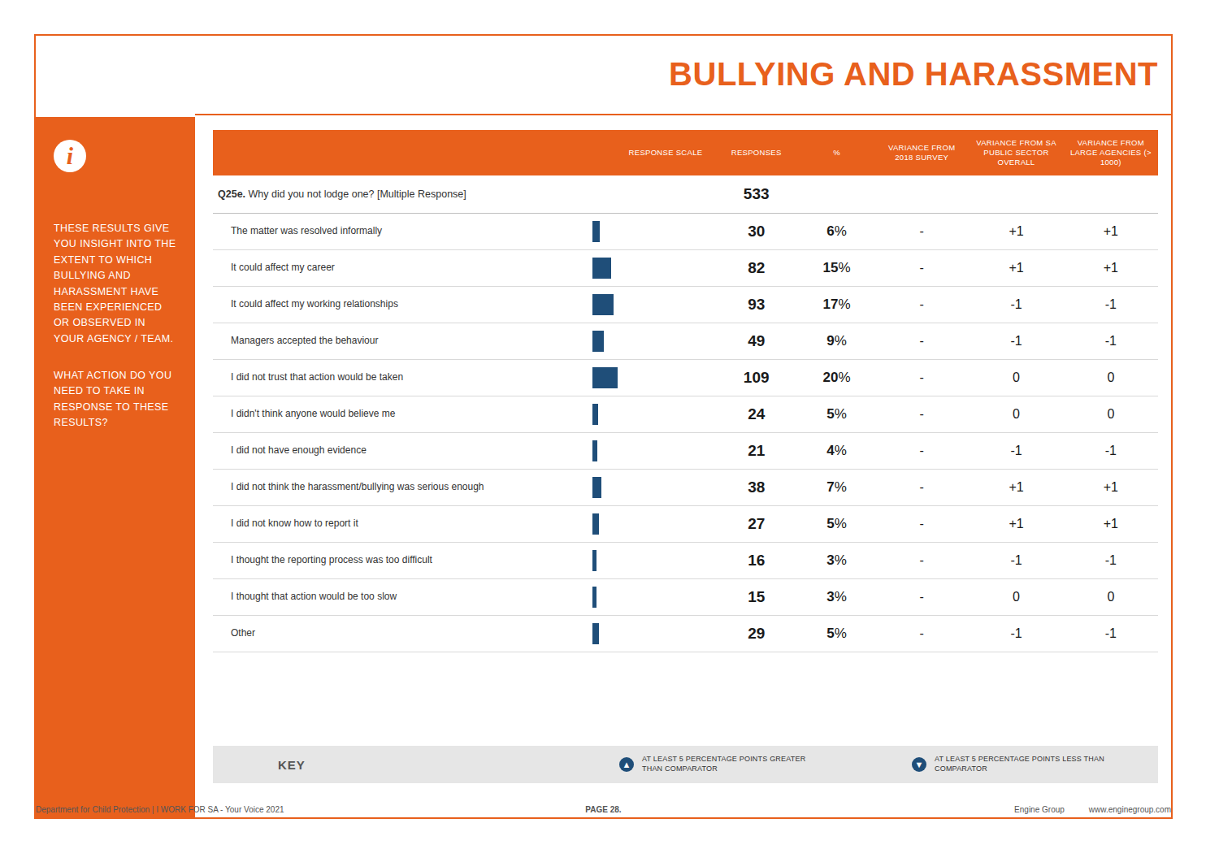Bullying and Harassment
i
These results give you insight into the extent to which bullying and harassment have been experienced or observed in your agency / team.
What action do you need to take in response to these results?
| | Response Scale | Responses | % | Variance from 2018 Survey | Variance from SA Public Sector Overall | Variance from Large Agencies (> 1000) |
| --- | --- | --- | --- | --- | --- | --- |
| Q25e. Why did you not lodge one? [Multiple Response] | | 533 | | | | |
| The matter was resolved informally | | 30 | 6 % | - | +1 | +1 |
| It could affect my career | | 82 | 15 % | - | +1 | +1 |
| It could affect my working relationships | | 93 | 17 % | - | -1 | -1 |
| Managers accepted the behaviour | | 49 | 9 % | - | -1 | -1 |
| I did not trust that action would be taken | | 109 | 20 % | - | 0 | 0 |
| I didn't think anyone would believe me | | 24 | 5 % | - | 0 | 0 |
| I did not have enough evidence | | 21 | 4 % | - | -1 | -1 |
| I did not think the harassment/bullying was serious enough | | 38 | 7 % | - | +1 | +1 |
| I did not know how to report it | | 27 | 5 % | - | +1 | +1 |
| I thought the reporting process was too difficult | | 16 | 3 % | - | -1 | -1 |
| I thought that action would be too slow | | 15 | 3 % | - | 0 | 0 |
| Other | | 29 | 5 % | - | -1 | -1 |
KEY
▲
At least 5 percentage points greater
than comparator
▼
At least 5 percentage points less than
comparator
Department for Child Protection | I WORK FOR SA - Your Voice 2021
PAGE 28.
Engine Group www.enginegroup.com